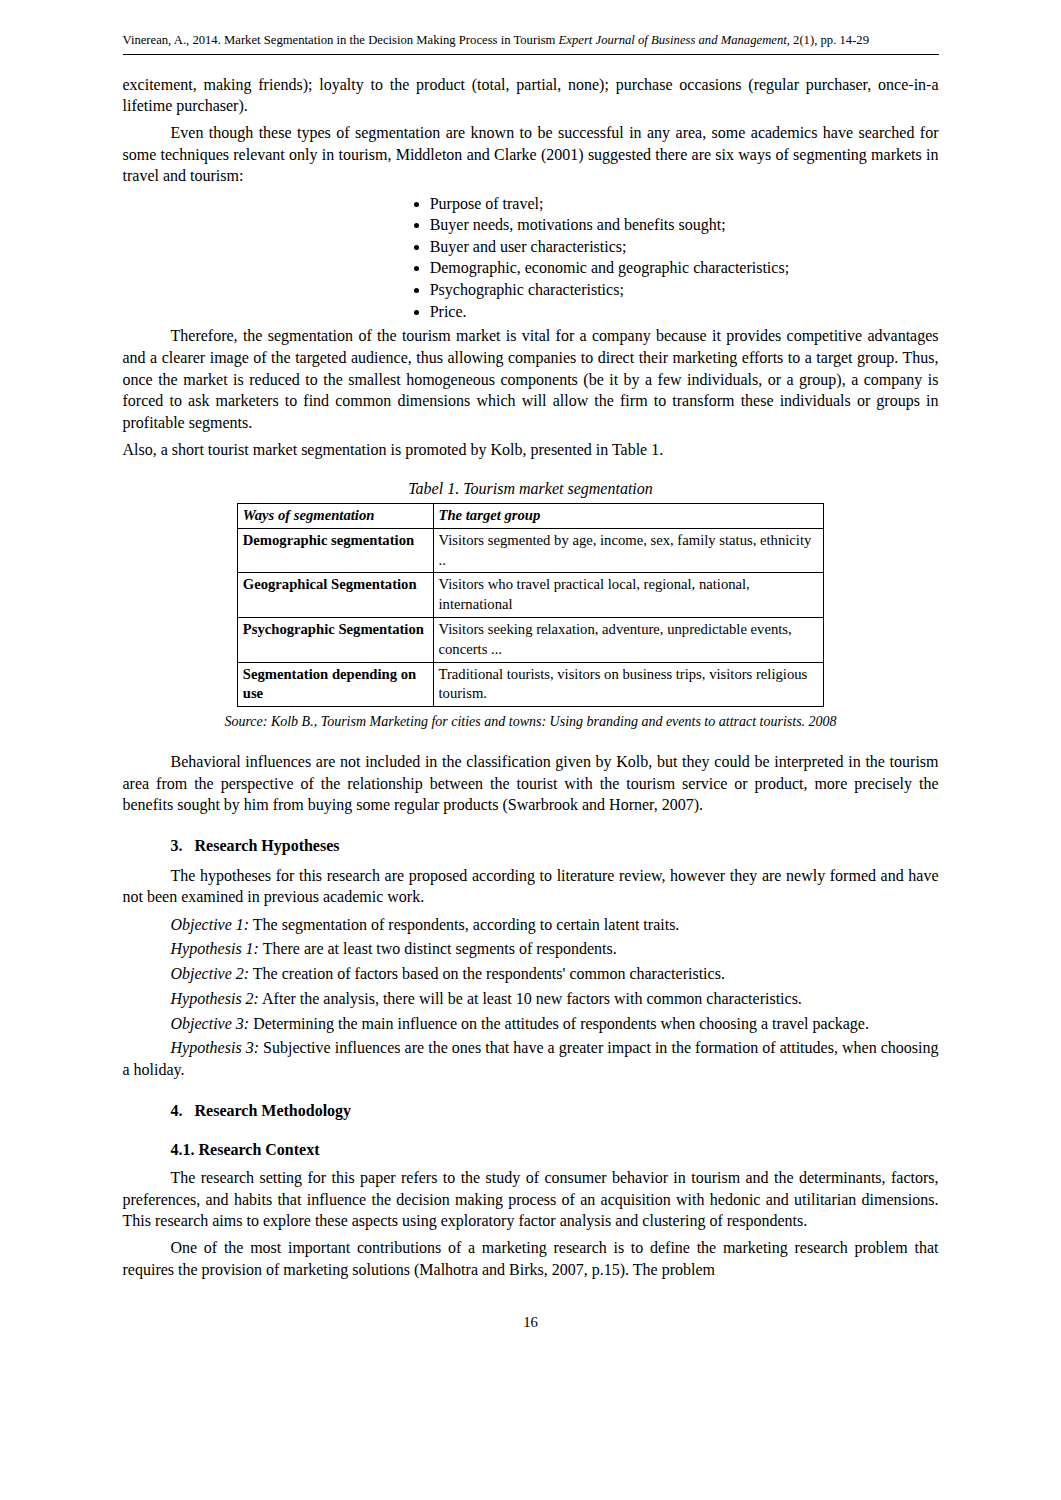Vinerean, A., 2014. Market Segmentation in the Decision Making Process in Tourism Expert Journal of Business and Management, 2(1), pp. 14-29
excitement, making friends); loyalty to the product (total, partial, none); purchase occasions (regular purchaser, once-in-a lifetime purchaser).
Even though these types of segmentation are known to be successful in any area, some academics have searched for some techniques relevant only in tourism, Middleton and Clarke (2001) suggested there are six ways of segmenting markets in travel and tourism:
Purpose of travel;
Buyer needs, motivations and benefits sought;
Buyer and user characteristics;
Demographic, economic and geographic characteristics;
Psychographic characteristics;
Price.
Therefore, the segmentation of the tourism market is vital for a company because it provides competitive advantages and a clearer image of the targeted audience, thus allowing companies to direct their marketing efforts to a target group. Thus, once the market is reduced to the smallest homogeneous components (be it by a few individuals, or a group), a company is forced to ask marketers to find common dimensions which will allow the firm to transform these individuals or groups in profitable segments.
Also, a short tourist market segmentation is promoted by Kolb, presented in Table 1.
Tabel 1. Tourism market segmentation
| Ways of segmentation | The target group |
| Demographic segmentation | Visitors segmented by age, income, sex, family status, ethnicity .. |
| Geographical Segmentation | Visitors who travel practical local, regional, national, international |
| Psychographic Segmentation | Visitors seeking relaxation, adventure, unpredictable events, concerts ... |
| Segmentation depending on use | Traditional tourists, visitors on business trips, visitors religious tourism. |
Source: Kolb B., Tourism Marketing for cities and towns: Using branding and events to attract tourists. 2008
Behavioral influences are not included in the classification given by Kolb, but they could be interpreted in the tourism area from the perspective of the relationship between the tourist with the tourism service or product, more precisely the benefits sought by him from buying some regular products (Swarbrook and Horner, 2007).
3. Research Hypotheses
The hypotheses for this research are proposed according to literature review, however they are newly formed and have not been examined in previous academic work.
Objective 1: The segmentation of respondents, according to certain latent traits.
Hypothesis 1: There are at least two distinct segments of respondents.
Objective 2: The creation of factors based on the respondents' common characteristics.
Hypothesis 2: After the analysis, there will be at least 10 new factors with common characteristics.
Objective 3: Determining the main influence on the attitudes of respondents when choosing a travel package.
Hypothesis 3: Subjective influences are the ones that have a greater impact in the formation of attitudes, when choosing a holiday.
4. Research Methodology
4.1. Research Context
The research setting for this paper refers to the study of consumer behavior in tourism and the determinants, factors, preferences, and habits that influence the decision making process of an acquisition with hedonic and utilitarian dimensions. This research aims to explore these aspects using exploratory factor analysis and clustering of respondents.
One of the most important contributions of a marketing research is to define the marketing research problem that requires the provision of marketing solutions (Malhotra and Birks, 2007, p.15). The problem
16